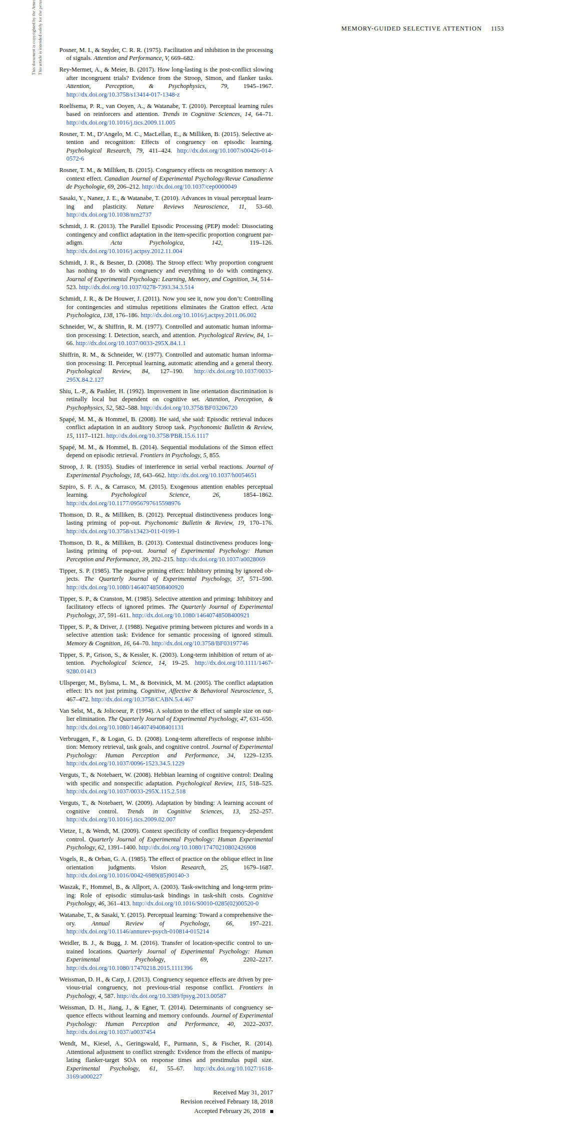This document is copyrighted by the American Psychological Association or one of its allied publishers. This article is intended solely for the personal use of the individual user and is not to be disseminated broadly.
MEMORY-GUIDED SELECTIVE ATTENTION 1153
Posner, M. I., & Snyder, C. R. R. (1975). Facilitation and inhibition in the processing of signals. Attention and Performance, V, 669–682.
Rey-Mermet, A., & Meier, B. (2017). How long-lasting is the post-conflict slowing after incongruent trials? Evidence from the Stroop, Simon, and flanker tasks. Attention, Perception, & Psychophysics, 79, 1945–1967. http://dx.doi.org/10.3758/s13414-017-1348-z
Roelfsema, P. R., van Ooyen, A., & Watanabe, T. (2010). Perceptual learning rules based on reinforcers and attention. Trends in Cognitive Sciences, 14, 64–71. http://dx.doi.org/10.1016/j.tics.2009.11.005
Rosner, T. M., D’Angelo, M. C., MacLellan, E., & Milliken, B. (2015). Selective attention and recognition: Effects of congruency on episodic learning. Psychological Research, 79, 411–424. http://dx.doi.org/10.1007/s00426-014-0572-6
Rosner, T. M., & Milliken, B. (2015). Congruency effects on recognition memory: A context effect. Canadian Journal of Experimental Psychology/Revue Canadienne de Psychologie, 69, 206–212. http://dx.doi.org/10.1037/cep0000049
Sasaki, Y., Nanez, J. E., & Watanabe, T. (2010). Advances in visual perceptual learning and plasticity. Nature Reviews Neuroscience, 11, 53–60. http://dx.doi.org/10.1038/nrn2737
Schmidt, J. R. (2013). The Parallel Episodic Processing (PEP) model: Dissociating contingency and conflict adaptation in the item-specific proportion congruent paradigm. Acta Psychologica, 142, 119–126. http://dx.doi.org/10.1016/j.actpsy.2012.11.004
Schmidt, J. R., & Besner, D. (2008). The Stroop effect: Why proportion congruent has nothing to do with congruency and everything to do with contingency. Journal of Experimental Psychology: Learning, Memory, and Cognition, 34, 514–523. http://dx.doi.org/10.1037/0278-7393.34.3.514
Schmidt, J. R., & De Houwer, J. (2011). Now you see it, now you don’t: Controlling for contingencies and stimulus repetitions eliminates the Gratton effect. Acta Psychologica, 138, 176–186. http://dx.doi.org/10.1016/j.actpsy.2011.06.002
Schneider, W., & Shiffrin, R. M. (1977). Controlled and automatic human information processing: I. Detection, search, and attention. Psychological Review, 84, 1–66. http://dx.doi.org/10.1037/0033-295X.84.1.1
Shiffrin, R. M., & Schneider, W. (1977). Controlled and automatic human information processing: II. Perceptual learning, automatic attending and a general theory. Psychological Review, 84, 127–190. http://dx.doi.org/10.1037/0033-295X.84.2.127
Shiu, L.-P., & Pashler, H. (1992). Improvement in line orientation discrimination is retinally local but dependent on cognitive set. Attention, Perception, & Psychophysics, 52, 582–588. http://dx.doi.org/10.3758/BF03206720
Spapé, M. M., & Hommel, B. (2008). He said, she said: Episodic retrieval induces conflict adaptation in an auditory Stroop task. Psychonomic Bulletin & Review, 15, 1117–1121. http://dx.doi.org/10.3758/PBR.15.6.1117
Spapé, M. M., & Hommel, B. (2014). Sequential modulations of the Simon effect depend on episodic retrieval. Frontiers in Psychology, 5, 855.
Stroop, J. R. (1935). Studies of interference in serial verbal reactions. Journal of Experimental Psychology, 18, 643–662. http://dx.doi.org/10.1037/h0054651
Szpiro, S. F. A., & Carrasco, M. (2015). Exogenous attention enables perceptual learning. Psychological Science, 26, 1854–1862. http://dx.doi.org/10.1177/0956797615598976
Thomson, D. R., & Milliken, B. (2012). Perceptual distinctiveness produces long-lasting priming of pop-out. Psychonomic Bulletin & Review, 19, 170–176. http://dx.doi.org/10.3758/s13423-011-0199-1
Thomson, D. R., & Milliken, B. (2013). Contextual distinctiveness produces long-lasting priming of pop-out. Journal of Experimental Psychology: Human Perception and Performance, 39, 202–215. http://dx.doi.org/10.1037/a0028069
Tipper, S. P. (1985). The negative priming effect: Inhibitory priming by ignored objects. The Quarterly Journal of Experimental Psychology, 37, 571–590. http://dx.doi.org/10.1080/14640748508400920
Tipper, S. P., & Cranston, M. (1985). Selective attention and priming: Inhibitory and facilitatory effects of ignored primes. The Quarterly Journal of Experimental Psychology, 37, 591–611. http://dx.doi.org/10.1080/14640748508400921
Tipper, S. P., & Driver, J. (1988). Negative priming between pictures and words in a selective attention task: Evidence for semantic processing of ignored stimuli. Memory & Cognition, 16, 64–70. http://dx.doi.org/10.3758/BF03197746
Tipper, S. P., Grison, S., & Kessler, K. (2003). Long-term inhibition of return of attention. Psychological Science, 14, 19–25. http://dx.doi.org/10.1111/1467-9280.01413
Ullsperger, M., Bylsma, L. M., & Botvinick, M. M. (2005). The conflict adaptation effect: It’s not just priming. Cognitive, Affective & Behavioral Neuroscience, 5, 467–472. http://dx.doi.org/10.3758/CABN.5.4.467
Van Selst, M., & Jolicoeur, P. (1994). A solution to the effect of sample size on outlier elimination. The Quarterly Journal of Experimental Psychology, 47, 631–650. http://dx.doi.org/10.1080/14640749408401131
Verbruggen, F., & Logan, G. D. (2008). Long-term aftereffects of response inhibition: Memory retrieval, task goals, and cognitive control. Journal of Experimental Psychology: Human Perception and Performance, 34, 1229–1235. http://dx.doi.org/10.1037/0096-1523.34.5.1229
Verguts, T., & Notebaert, W. (2008). Hebbian learning of cognitive control: Dealing with specific and nonspecific adaptation. Psychological Review, 115, 518–525. http://dx.doi.org/10.1037/0033-295X.115.2.518
Verguts, T., & Notebaert, W. (2009). Adaptation by binding: A learning account of cognitive control. Trends in Cognitive Sciences, 13, 252–257. http://dx.doi.org/10.1016/j.tics.2009.02.007
Vietze, I., & Wendt, M. (2009). Context specificity of conflict frequency-dependent control. Quarterly Journal of Experimental Psychology: Human Experimental Psychology, 62, 1391–1400. http://dx.doi.org/10.1080/17470210802426908
Vogels, R., & Orban, G. A. (1985). The effect of practice on the oblique effect in line orientation judgments. Vision Research, 25, 1679–1687. http://dx.doi.org/10.1016/0042-6989(85)90140-3
Waszak, F., Hommel, B., & Allport, A. (2003). Task-switching and long-term priming: Role of episodic stimulus-task bindings in task-shift costs. Cognitive Psychology, 46, 361–413. http://dx.doi.org/10.1016/S0010-0285(02)00520-0
Watanabe, T., & Sasaki, Y. (2015). Perceptual learning: Toward a comprehensive theory. Annual Review of Psychology, 66, 197–221. http://dx.doi.org/10.1146/annurev-psych-010814-015214
Weidler, B. J., & Bugg, J. M. (2016). Transfer of location-specific control to untrained locations. Quarterly Journal of Experimental Psychology: Human Experimental Psychology, 69, 2202–2217. http://dx.doi.org/10.1080/17470218.2015.1111396
Weissman, D. H., & Carp, J. (2013). Congruency sequence effects are driven by previous-trial congruency, not previous-trial response conflict. Frontiers in Psychology, 4, 587. http://dx.doi.org/10.3389/fpsyg.2013.00587
Weissman, D. H., Jiang, J., & Egner, T. (2014). Determinants of congruency sequence effects without learning and memory confounds. Journal of Experimental Psychology: Human Perception and Performance, 40, 2022–2037. http://dx.doi.org/10.1037/a0037454
Wendt, M., Kiesel, A., Geringswald, F., Purmann, S., & Fischer, R. (2014). Attentional adjustment to conflict strength: Evidence from the effects of manipulating flanker-target SOA on response times and prestimulus pupil size. Experimental Psychology, 61, 55–67. http://dx.doi.org/10.1027/1618-3169/a000227
Received May 31, 2017
Revision received February 18, 2018
Accepted February 26, 2018